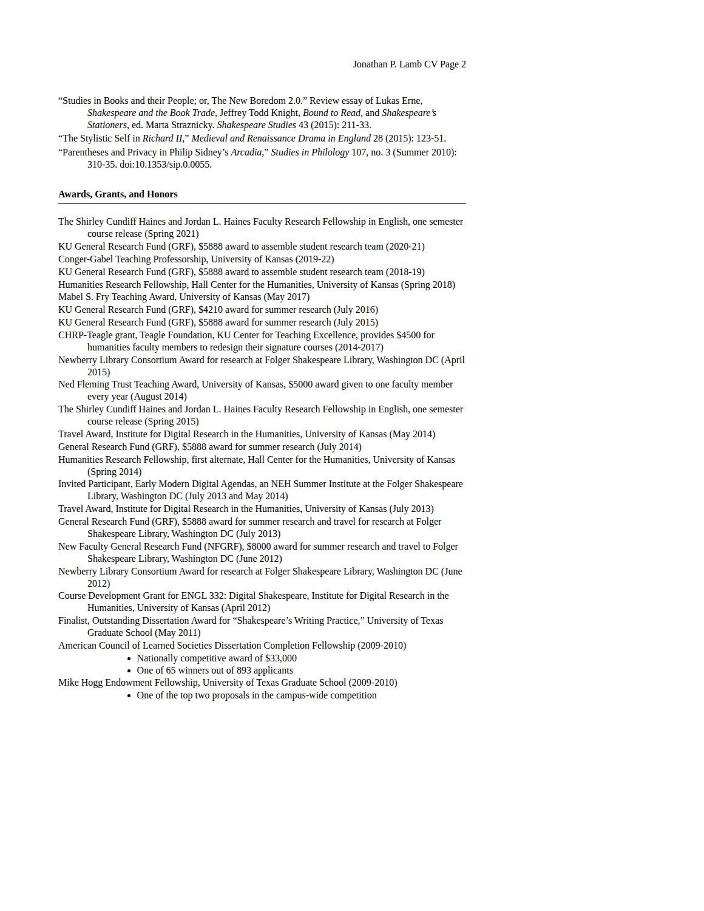Jonathan P. Lamb CV Page 2
“Studies in Books and their People; or, The New Boredom 2.0.” Review essay of Lukas Erne, Shakespeare and the Book Trade, Jeffrey Todd Knight, Bound to Read, and Shakespeare’s Stationers, ed. Marta Straznicky. Shakespeare Studies 43 (2015): 211-33.
“The Stylistic Self in Richard II,” Medieval and Renaissance Drama in England 28 (2015): 123-51.
“Parentheses and Privacy in Philip Sidney’s Arcadia,” Studies in Philology 107, no. 3 (Summer 2010): 310-35. doi:10.1353/sip.0.0055.
Awards, Grants, and Honors
The Shirley Cundiff Haines and Jordan L. Haines Faculty Research Fellowship in English, one semester course release (Spring 2021)
KU General Research Fund (GRF), $5888 award to assemble student research team (2020-21)
Conger-Gabel Teaching Professorship, University of Kansas (2019-22)
KU General Research Fund (GRF), $5888 award to assemble student research team (2018-19)
Humanities Research Fellowship, Hall Center for the Humanities, University of Kansas (Spring 2018)
Mabel S. Fry Teaching Award, University of Kansas (May 2017)
KU General Research Fund (GRF), $4210 award for summer research (July 2016)
KU General Research Fund (GRF), $5888 award for summer research (July 2015)
CHRP-Teagle grant, Teagle Foundation, KU Center for Teaching Excellence, provides $4500 for humanities faculty members to redesign their signature courses (2014-2017)
Newberry Library Consortium Award for research at Folger Shakespeare Library, Washington DC (April 2015)
Ned Fleming Trust Teaching Award, University of Kansas, $5000 award given to one faculty member every year (August 2014)
The Shirley Cundiff Haines and Jordan L. Haines Faculty Research Fellowship in English, one semester course release (Spring 2015)
Travel Award, Institute for Digital Research in the Humanities, University of Kansas (May 2014)
General Research Fund (GRF), $5888 award for summer research (July 2014)
Humanities Research Fellowship, first alternate, Hall Center for the Humanities, University of Kansas (Spring 2014)
Invited Participant, Early Modern Digital Agendas, an NEH Summer Institute at the Folger Shakespeare Library, Washington DC (July 2013 and May 2014)
Travel Award, Institute for Digital Research in the Humanities, University of Kansas (July 2013)
General Research Fund (GRF), $5888 award for summer research and travel for research at Folger Shakespeare Library, Washington DC (July 2013)
New Faculty General Research Fund (NFGRF), $8000 award for summer research and travel to Folger Shakespeare Library, Washington DC (June 2012)
Newberry Library Consortium Award for research at Folger Shakespeare Library, Washington DC (June 2012)
Course Development Grant for ENGL 332: Digital Shakespeare, Institute for Digital Research in the Humanities, University of Kansas (April 2012)
Finalist, Outstanding Dissertation Award for “Shakespeare’s Writing Practice,” University of Texas Graduate School (May 2011)
American Council of Learned Societies Dissertation Completion Fellowship (2009-2010)
Nationally competitive award of $33,000
One of 65 winners out of 893 applicants
Mike Hogg Endowment Fellowship, University of Texas Graduate School (2009-2010)
One of the top two proposals in the campus-wide competition